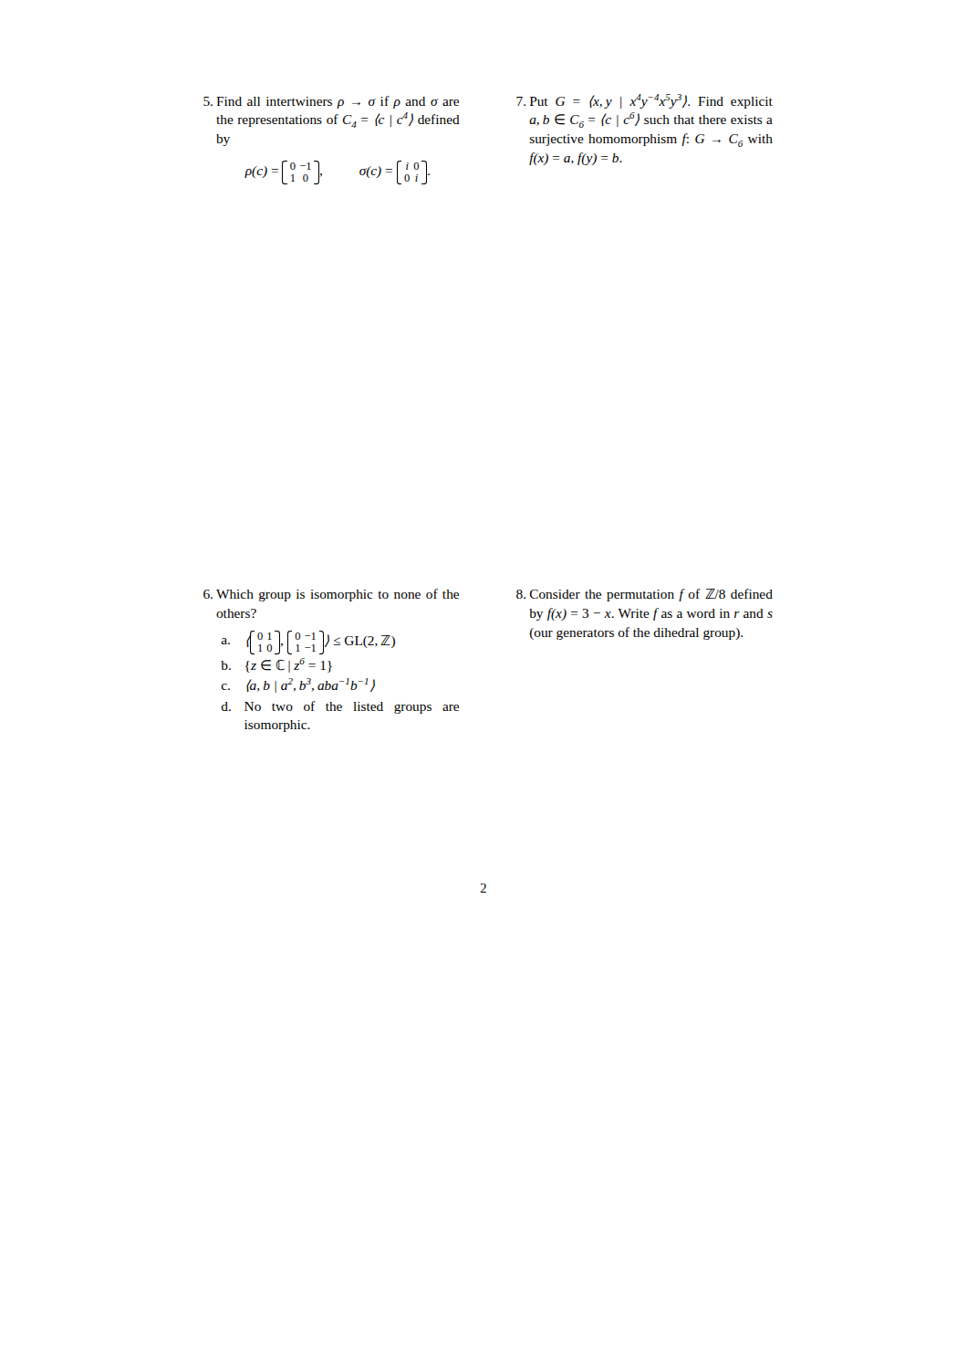5. Find all intertwiners ρ → σ if ρ and σ are the representations of C4 = ⟨c | c4⟩ defined by
ρ(c) =
| 0 | −1 |
| 1 | 0 |
, σ(c) =
| i | 0 |
| 0 | i |
.
7. Put G = ⟨x, y | x4y−4x5y3⟩. Find explicit a, b ∈ C6 = ⟨c | c6⟩ such that there exists a surjective homomorphism f: G → C6 with f(x) = a, f(y) = b.
6. Which group is isomorphic to none of the others?
a. ⟨
| 0 | 1 |
| 1 | 0 |
,
| 0 | −1 |
| 1 | −1 |
⟩ ≤ GL(2, ℤ)
b. {z ∈ ℂ | z6 = 1}
c. ⟨a, b | a2, b3, aba−1b−1⟩
d. No two of the listed groups are isomorphic.
8. Consider the permutation f of ℤ/8 defined by f(x) = 3 − x. Write f as a word in r and s (our generators of the dihedral group).
2